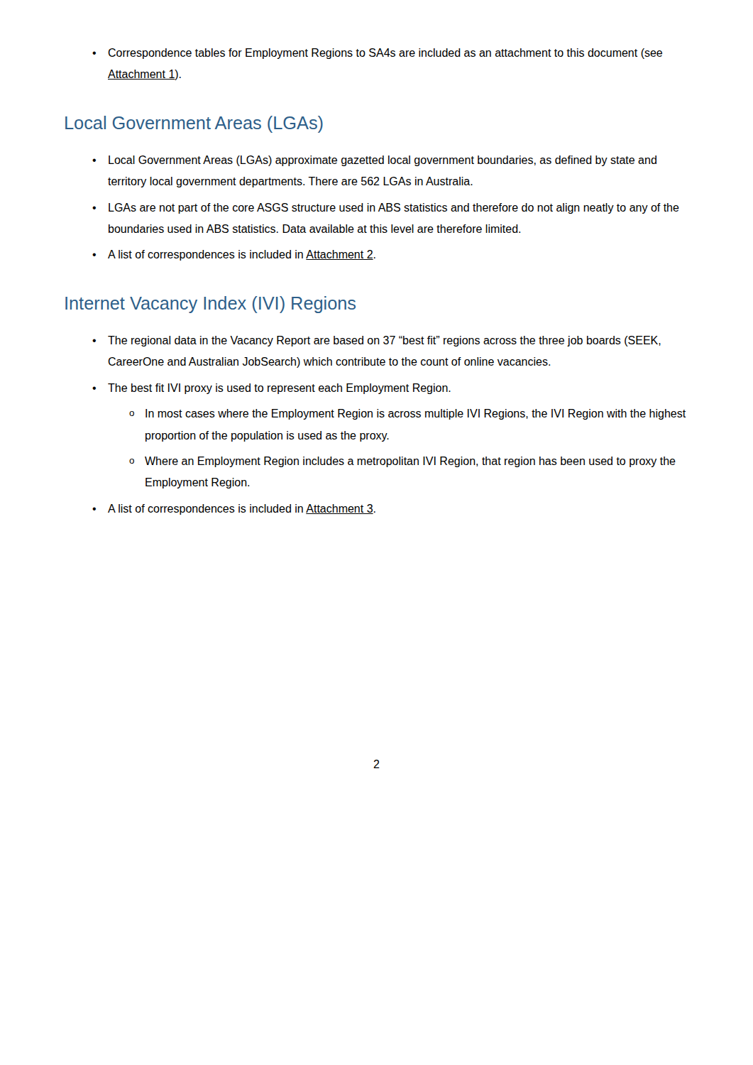Correspondence tables for Employment Regions to SA4s are included as an attachment to this document (see Attachment 1).
Local Government Areas (LGAs)
Local Government Areas (LGAs) approximate gazetted local government boundaries, as defined by state and territory local government departments. There are 562 LGAs in Australia.
LGAs are not part of the core ASGS structure used in ABS statistics and therefore do not align neatly to any of the boundaries used in ABS statistics. Data available at this level are therefore limited.
A list of correspondences is included in Attachment 2.
Internet Vacancy Index (IVI) Regions
The regional data in the Vacancy Report are based on 37 “best fit” regions across the three job boards (SEEK, CareerOne and Australian JobSearch) which contribute to the count of online vacancies.
The best fit IVI proxy is used to represent each Employment Region.
In most cases where the Employment Region is across multiple IVI Regions, the IVI Region with the highest proportion of the population is used as the proxy.
Where an Employment Region includes a metropolitan IVI Region, that region has been used to proxy the Employment Region.
A list of correspondences is included in Attachment 3.
2